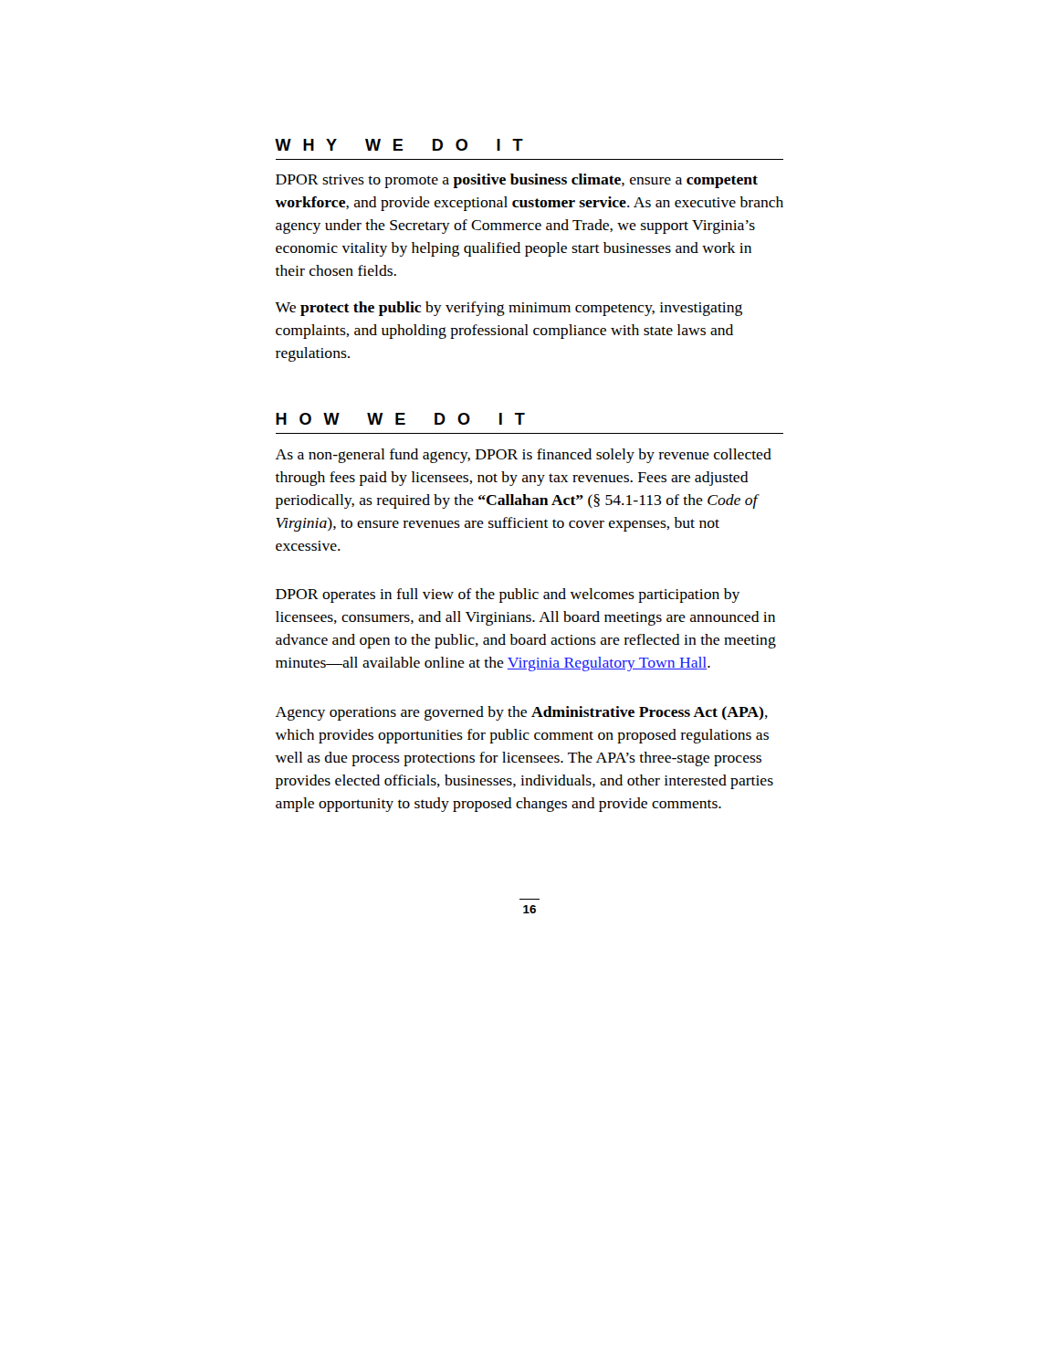W H Y W E D O I T
DPOR strives to promote a positive business climate, ensure a competent workforce, and provide exceptional customer service. As an executive branch agency under the Secretary of Commerce and Trade, we support Virginia’s economic vitality by helping qualified people start businesses and work in their chosen fields.
We protect the public by verifying minimum competency, investigating complaints, and upholding professional compliance with state laws and regulations.
H O W W E D O I T
As a non-general fund agency, DPOR is financed solely by revenue collected through fees paid by licensees, not by any tax revenues. Fees are adjusted periodically, as required by the “Callahan Act” (§ 54.1-113 of the Code of Virginia), to ensure revenues are sufficient to cover expenses, but not excessive.
DPOR operates in full view of the public and welcomes participation by licensees, consumers, and all Virginians. All board meetings are announced in advance and open to the public, and board actions are reflected in the meeting minutes—all available online at the Virginia Regulatory Town Hall.
Agency operations are governed by the Administrative Process Act (APA), which provides opportunities for public comment on proposed regulations as well as due process protections for licensees. The APA’s three-stage process provides elected officials, businesses, individuals, and other interested parties ample opportunity to study proposed changes and provide comments.
16